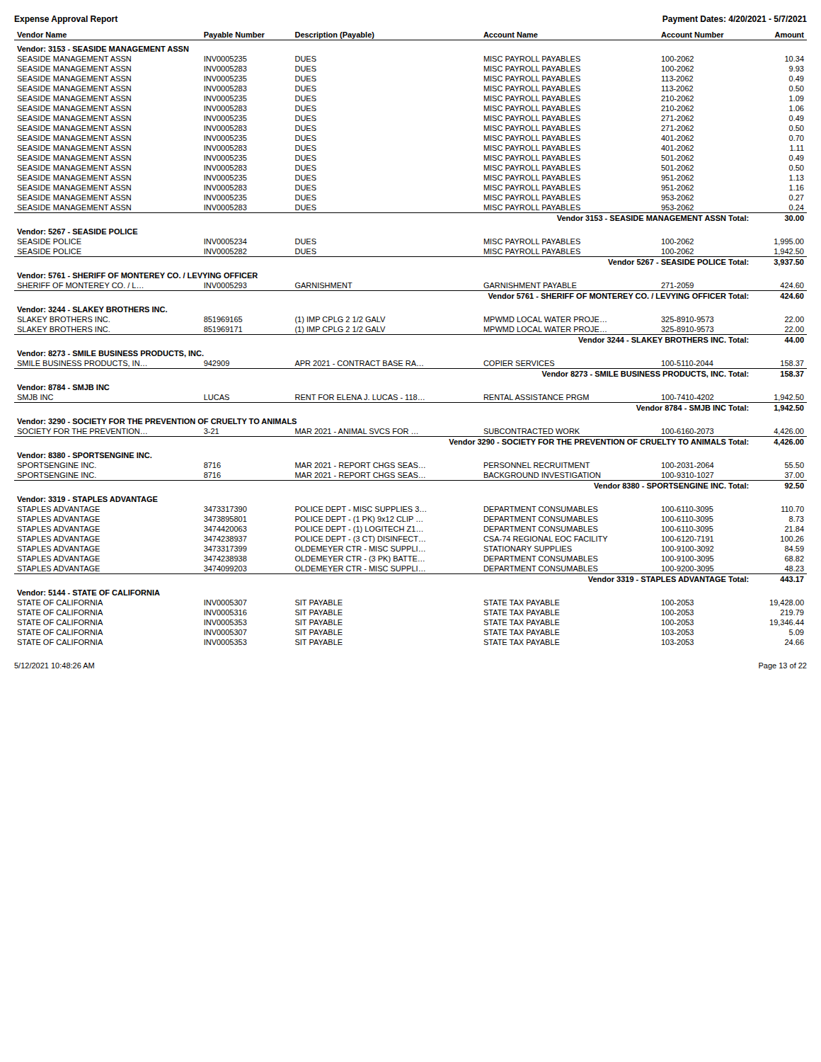Expense Approval Report Payment Dates: 4/20/2021 - 5/7/2021
| Vendor Name | Payable Number | Description (Payable) | Account Name | Account Number | Amount |
| --- | --- | --- | --- | --- | --- |
| Vendor: 3153 - SEASIDE MANAGEMENT ASSN |
| SEASIDE MANAGEMENT ASSN | INV0005235 | DUES | MISC PAYROLL PAYABLES | 100-2062 | 10.34 |
| SEASIDE MANAGEMENT ASSN | INV0005283 | DUES | MISC PAYROLL PAYABLES | 100-2062 | 9.93 |
| SEASIDE MANAGEMENT ASSN | INV0005235 | DUES | MISC PAYROLL PAYABLES | 113-2062 | 0.49 |
| SEASIDE MANAGEMENT ASSN | INV0005283 | DUES | MISC PAYROLL PAYABLES | 113-2062 | 0.50 |
| SEASIDE MANAGEMENT ASSN | INV0005235 | DUES | MISC PAYROLL PAYABLES | 210-2062 | 1.09 |
| SEASIDE MANAGEMENT ASSN | INV0005283 | DUES | MISC PAYROLL PAYABLES | 210-2062 | 1.06 |
| SEASIDE MANAGEMENT ASSN | INV0005235 | DUES | MISC PAYROLL PAYABLES | 271-2062 | 0.49 |
| SEASIDE MANAGEMENT ASSN | INV0005283 | DUES | MISC PAYROLL PAYABLES | 271-2062 | 0.50 |
| SEASIDE MANAGEMENT ASSN | INV0005235 | DUES | MISC PAYROLL PAYABLES | 401-2062 | 0.70 |
| SEASIDE MANAGEMENT ASSN | INV0005283 | DUES | MISC PAYROLL PAYABLES | 401-2062 | 1.11 |
| SEASIDE MANAGEMENT ASSN | INV0005235 | DUES | MISC PAYROLL PAYABLES | 501-2062 | 0.49 |
| SEASIDE MANAGEMENT ASSN | INV0005283 | DUES | MISC PAYROLL PAYABLES | 501-2062 | 0.50 |
| SEASIDE MANAGEMENT ASSN | INV0005235 | DUES | MISC PAYROLL PAYABLES | 951-2062 | 1.13 |
| SEASIDE MANAGEMENT ASSN | INV0005283 | DUES | MISC PAYROLL PAYABLES | 951-2062 | 1.16 |
| SEASIDE MANAGEMENT ASSN | INV0005235 | DUES | MISC PAYROLL PAYABLES | 953-2062 | 0.27 |
| SEASIDE MANAGEMENT ASSN | INV0005283 | DUES | MISC PAYROLL PAYABLES | 953-2062 | 0.24 |
| Vendor 3153 - SEASIDE MANAGEMENT ASSN Total: | 30.00 |
| Vendor: 5267 - SEASIDE POLICE |
| SEASIDE POLICE | INV0005234 | DUES | MISC PAYROLL PAYABLES | 100-2062 | 1,995.00 |
| SEASIDE POLICE | INV0005282 | DUES | MISC PAYROLL PAYABLES | 100-2062 | 1,942.50 |
| Vendor 5267 - SEASIDE POLICE Total: | 3,937.50 |
| Vendor: 5761 - SHERIFF OF MONTEREY CO. / LEVYING OFFICER |
| SHERIFF OF MONTEREY CO. / L… | INV0005293 | GARNISHMENT | GARNISHMENT PAYABLE | 271-2059 | 424.60 |
| Vendor 5761 - SHERIFF OF MONTEREY CO. / LEVYING OFFICER Total: | 424.60 |
| Vendor: 3244 - SLAKEY BROTHERS INC. |
| SLAKEY BROTHERS INC. | 851969165 | (1) IMP CPLG 2 1/2 GALV | MPWMD LOCAL WATER PROJE… | 325-8910-9573 | 22.00 |
| SLAKEY BROTHERS INC. | 851969171 | (1) IMP CPLG 2 1/2 GALV | MPWMD LOCAL WATER PROJE… | 325-8910-9573 | 22.00 |
| Vendor 3244 - SLAKEY BROTHERS INC. Total: | 44.00 |
| Vendor: 8273 - SMILE BUSINESS PRODUCTS, INC. |
| SMILE BUSINESS PRODUCTS, IN… | 942909 | APR 2021 - CONTRACT BASE RA… | COPIER SERVICES | 100-5110-2044 | 158.37 |
| Vendor 8273 - SMILE BUSINESS PRODUCTS, INC. Total: | 158.37 |
| Vendor: 8784 - SMJB INC |
| SMJB INC | LUCAS | RENT FOR ELENA J. LUCAS - 118… | RENTAL ASSISTANCE PRGM | 100-7410-4202 | 1,942.50 |
| Vendor 8784 - SMJB INC Total: | 1,942.50 |
| Vendor: 3290 - SOCIETY FOR THE PREVENTION OF CRUELTY TO ANIMALS |
| SOCIETY FOR THE PREVENTION… | 3-21 | MAR 2021 - ANIMAL SVCS FOR … | SUBCONTRACTED WORK | 100-6160-2073 | 4,426.00 |
| Vendor 3290 - SOCIETY FOR THE PREVENTION OF CRUELTY TO ANIMALS Total: | 4,426.00 |
| Vendor: 8380 - SPORTSENGINE INC. |
| SPORTSENGINE INC. | 8716 | MAR 2021 - REPORT CHGS SEAS… | PERSONNEL RECRUITMENT | 100-2031-2064 | 55.50 |
| SPORTSENGINE INC. | 8716 | MAR 2021 - REPORT CHGS SEAS… | BACKGROUND INVESTIGATION | 100-9310-1027 | 37.00 |
| Vendor 8380 - SPORTSENGINE INC. Total: | 92.50 |
| Vendor: 3319 - STAPLES ADVANTAGE |
| STAPLES ADVANTAGE | 3473317390 | POLICE DEPT - MISC SUPPLIES 3… | DEPARTMENT CONSUMABLES | 100-6110-3095 | 110.70 |
| STAPLES ADVANTAGE | 3473895801 | POLICE DEPT - (1 PK) 9x12 CLIP … | DEPARTMENT CONSUMABLES | 100-6110-3095 | 8.73 |
| STAPLES ADVANTAGE | 3474420063 | POLICE DEPT - (1) LOGITECH Z1… | DEPARTMENT CONSUMABLES | 100-6110-3095 | 21.84 |
| STAPLES ADVANTAGE | 3474238937 | POLICE DEPT - (3 CT) DISINFECT… | CSA-74 REGIONAL EOC FACILITY | 100-6120-7191 | 100.26 |
| STAPLES ADVANTAGE | 3473317399 | OLDEMEYER CTR - MISC SUPPLI… | STATIONARY SUPPLIES | 100-9100-3092 | 84.59 |
| STAPLES ADVANTAGE | 3474238938 | OLDEMEYER CTR - (3 PK) BATTE… | DEPARTMENT CONSUMABLES | 100-9100-3095 | 68.82 |
| STAPLES ADVANTAGE | 3474099203 | OLDEMEYER CTR - MISC SUPPLI… | DEPARTMENT CONSUMABLES | 100-9200-3095 | 48.23 |
| Vendor 3319 - STAPLES ADVANTAGE Total: | 443.17 |
| Vendor: 5144 - STATE OF CALIFORNIA |
| STATE OF CALIFORNIA | INV0005307 | SIT PAYABLE | STATE TAX PAYABLE | 100-2053 | 19,428.00 |
| STATE OF CALIFORNIA | INV0005316 | SIT PAYABLE | STATE TAX PAYABLE | 100-2053 | 219.79 |
| STATE OF CALIFORNIA | INV0005353 | SIT PAYABLE | STATE TAX PAYABLE | 100-2053 | 19,346.44 |
| STATE OF CALIFORNIA | INV0005307 | SIT PAYABLE | STATE TAX PAYABLE | 103-2053 | 5.09 |
| STATE OF CALIFORNIA | INV0005353 | SIT PAYABLE | STATE TAX PAYABLE | 103-2053 | 24.66 |
5/12/2021 10:48:26 AM Page 13 of 22